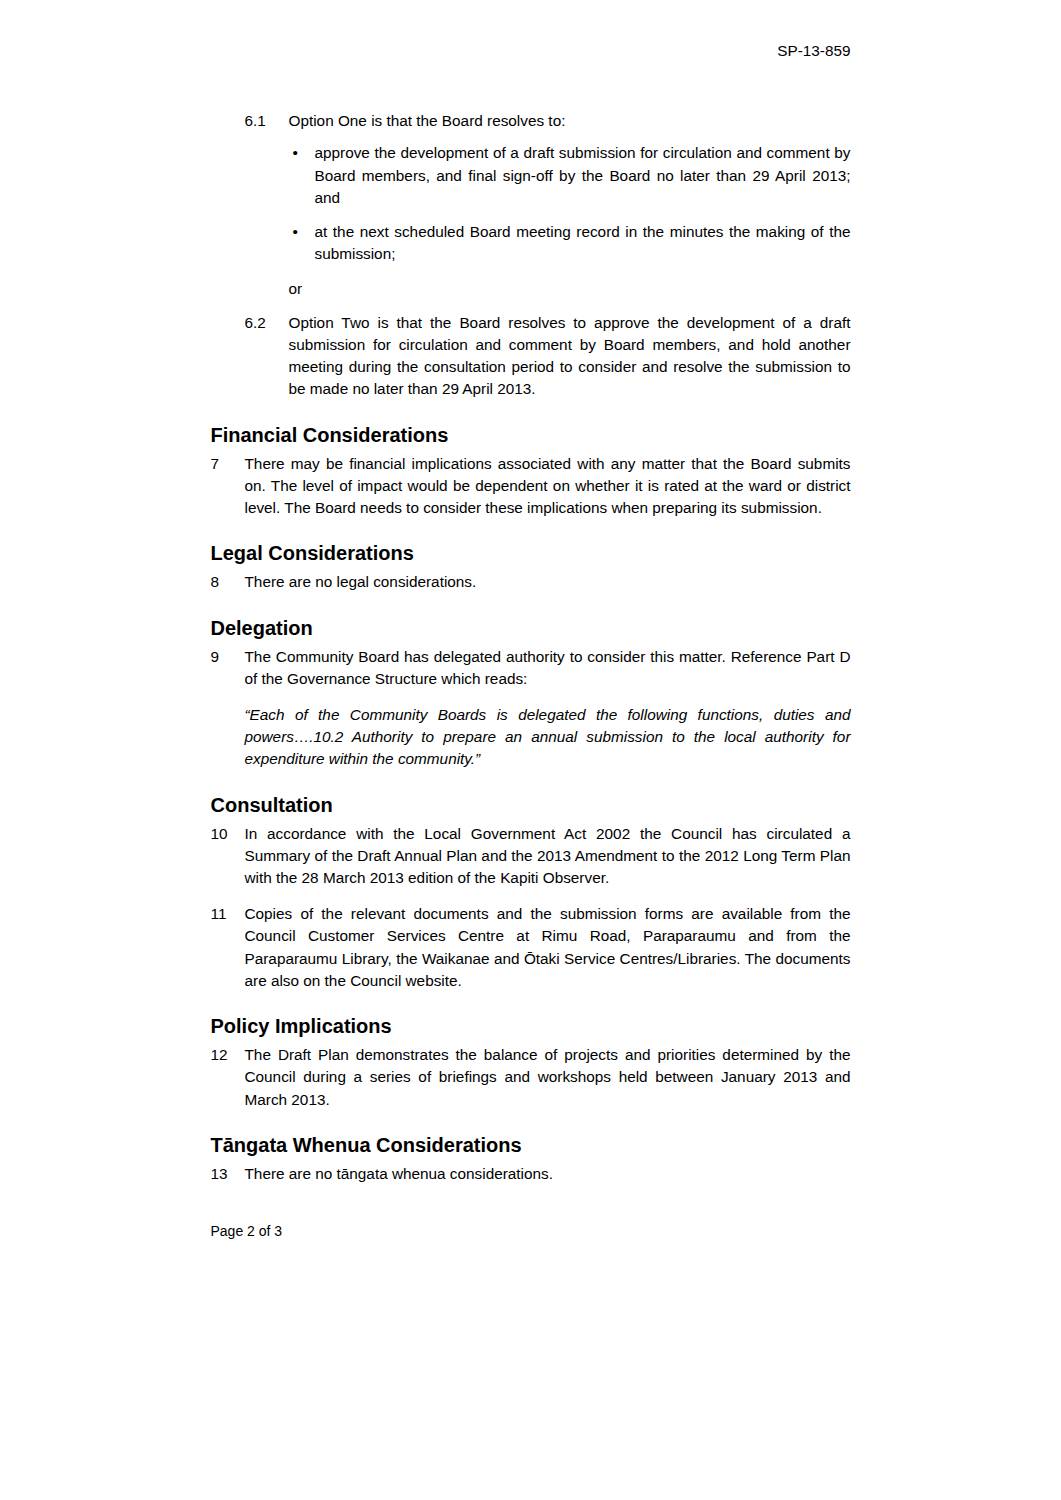SP-13-859
6.1
Option One is that the Board resolves to:
approve the development of a draft submission for circulation and comment by Board members, and final sign-off by the Board no later than 29 April 2013; and
at the next scheduled Board meeting record in the minutes the making of the submission;
or
6.2
Option Two is that the Board resolves to approve the development of a draft submission for circulation and comment by Board members, and hold another meeting during the consultation period to consider and resolve the submission to be made no later than 29 April 2013.
Financial Considerations
7
There may be financial implications associated with any matter that the Board submits on. The level of impact would be dependent on whether it is rated at the ward or district level. The Board needs to consider these implications when preparing its submission.
Legal Considerations
8
There are no legal considerations.
Delegation
9
The Community Board has delegated authority to consider this matter. Reference Part D of the Governance Structure which reads:
“Each of the Community Boards is delegated the following functions, duties and powers….10.2 Authority to prepare an annual submission to the local authority for expenditure within the community.”
Consultation
10
In accordance with the Local Government Act 2002 the Council has circulated a Summary of the Draft Annual Plan and the 2013 Amendment to the 2012 Long Term Plan with the 28 March 2013 edition of the Kapiti Observer.
11
Copies of the relevant documents and the submission forms are available from the Council Customer Services Centre at Rimu Road, Paraparaumu and from the Paraparaumu Library, the Waikanae and Ōtaki Service Centres/Libraries. The documents are also on the Council website.
Policy Implications
12
The Draft Plan demonstrates the balance of projects and priorities determined by the Council during a series of briefings and workshops held between January 2013 and March 2013.
Tāngata Whenua Considerations
13
There are no tāngata whenua considerations.
Page 2 of 3